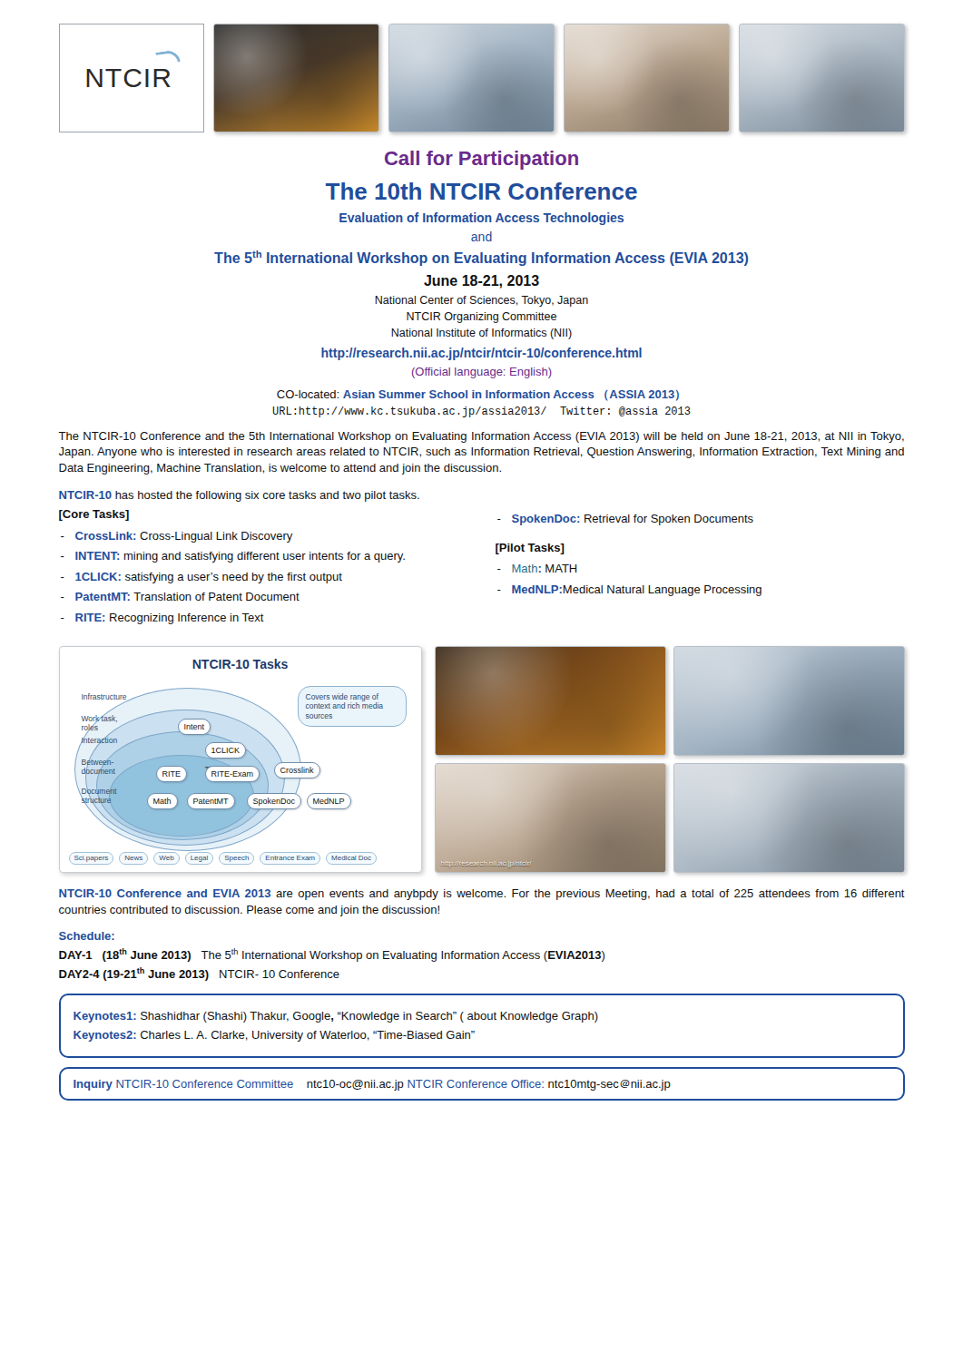NTCIR
Call for Participation
The 10th NTCIR Conference
Evaluation of Information Access Technologies
and
The 5th International Workshop on Evaluating Information Access (EVIA 2013)
June 18-21, 2013
National Center of Sciences, Tokyo, Japan
NTCIR Organizing Committee
National Institute of Informatics (NII)
http://research.nii.ac.jp/ntcir/ntcir-10/conference.html
(Official language: English)
CO-located: Asian Summer School in Information Access （ASSIA 2013）
URL:http://www.kc.tsukuba.ac.jp/assia2013/ Twitter: @assia 2013
The NTCIR-10 Conference and the 5th International Workshop on Evaluating Information Access (EVIA 2013) will be held on June 18-21, 2013, at NII in Tokyo, Japan. Anyone who is interested in research areas related to NTCIR, such as Information Retrieval, Question Answering, Information Extraction, Text Mining and Data Engineering, Machine Translation, is welcome to attend and join the discussion.
NTCIR-10 has hosted the following six core tasks and two pilot tasks.
[Core Tasks]
CrossLink: Cross-Lingual Link Discovery
INTENT: mining and satisfying different user intents for a query.
1CLICK: satisfying a user’s need by the first output
PatentMT: Translation of Patent Document
RITE: Recognizing Inference in Text
SpokenDoc: Retrieval for Spoken Documents
[Pilot Tasks]
Math: MATH
MedNLP: Medical Natural Language Processing
NTCIR-10 Tasks
Infrastructure
Work task,
roles
Interaction
Between-
document
Document
structure
Time
Intent
1CLICK
RITE
RITE-Exam
Crosslink
Math
PatentMT
SpokenDoc
MedNLP
Covers wide range of context and rich media sources
Sci.papers News Web Legal Speech Entrance Exam Medical Doc
http://research.nii.ac.jp/ntcir/
NTCIR-10 Conference and EVIA 2013 are open events and anybpdy is welcome. For the previous Meeting, had a total of 225 attendees from 16 different countries contributed to discussion. Please come and join the discussion!
Schedule:
DAY-1 (18th June 2013) The 5th International Workshop on Evaluating Information Access (EVIA2013)
DAY2-4 (19-21th June 2013) NTCIR- 10 Conference
Keynotes1: Shashidhar (Shashi) Thakur, Google, “Knowledge in Search” ( about Knowledge Graph)
Keynotes2: Charles L. A. Clarke, University of Waterloo, “Time-Biased Gain”
Inquiry NTCIR-10 Conference Committee ntc10-oc@nii.ac.jp NTCIR Conference Office: ntc10mtg-sec＠nii.ac.jp